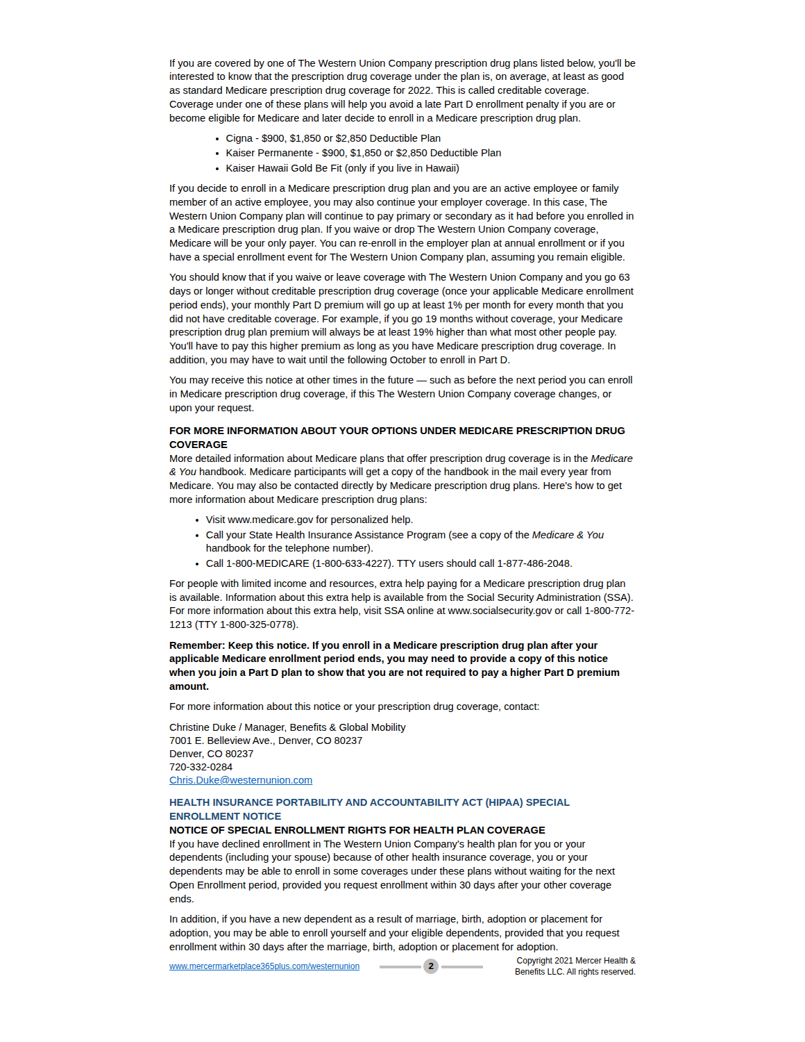If you are covered by one of The Western Union Company prescription drug plans listed below, you'll be interested to know that the prescription drug coverage under the plan is, on average, at least as good as standard Medicare prescription drug coverage for 2022. This is called creditable coverage. Coverage under one of these plans will help you avoid a late Part D enrollment penalty if you are or become eligible for Medicare and later decide to enroll in a Medicare prescription drug plan.
Cigna - $900, $1,850 or $2,850 Deductible Plan
Kaiser Permanente - $900, $1,850 or $2,850 Deductible Plan
Kaiser Hawaii Gold Be Fit (only if you live in Hawaii)
If you decide to enroll in a Medicare prescription drug plan and you are an active employee or family member of an active employee, you may also continue your employer coverage. In this case, The Western Union Company plan will continue to pay primary or secondary as it had before you enrolled in a Medicare prescription drug plan. If you waive or drop The Western Union Company coverage, Medicare will be your only payer. You can re-enroll in the employer plan at annual enrollment or if you have a special enrollment event for The Western Union Company plan, assuming you remain eligible.
You should know that if you waive or leave coverage with The Western Union Company and you go 63 days or longer without creditable prescription drug coverage (once your applicable Medicare enrollment period ends), your monthly Part D premium will go up at least 1% per month for every month that you did not have creditable coverage. For example, if you go 19 months without coverage, your Medicare prescription drug plan premium will always be at least 19% higher than what most other people pay. You'll have to pay this higher premium as long as you have Medicare prescription drug coverage. In addition, you may have to wait until the following October to enroll in Part D.
You may receive this notice at other times in the future — such as before the next period you can enroll in Medicare prescription drug coverage, if this The Western Union Company coverage changes, or upon your request.
For More Information About Your Options Under Medicare Prescription Drug Coverage
More detailed information about Medicare plans that offer prescription drug coverage is in the Medicare & You handbook. Medicare participants will get a copy of the handbook in the mail every year from Medicare. You may also be contacted directly by Medicare prescription drug plans. Here's how to get more information about Medicare prescription drug plans:
Visit www.medicare.gov for personalized help.
Call your State Health Insurance Assistance Program (see a copy of the Medicare & You handbook for the telephone number).
Call 1-800-MEDICARE (1-800-633-4227). TTY users should call 1-877-486-2048.
For people with limited income and resources, extra help paying for a Medicare prescription drug plan is available. Information about this extra help is available from the Social Security Administration (SSA). For more information about this extra help, visit SSA online at www.socialsecurity.gov or call 1-800-772-1213 (TTY 1-800-325-0778).
Remember: Keep this notice. If you enroll in a Medicare prescription drug plan after your applicable Medicare enrollment period ends, you may need to provide a copy of this notice when you join a Part D plan to show that you are not required to pay a higher Part D premium amount.
For more information about this notice or your prescription drug coverage, contact:
Christine Duke / Manager, Benefits & Global Mobility
7001 E. Belleview Ave., Denver, CO 80237
Denver, CO 80237
720-332-0284
Chris.Duke@westernunion.com
Health Insurance Portability and Accountability Act (HIPAA) Special Enrollment Notice
Notice of Special Enrollment Rights for Health Plan Coverage
If you have declined enrollment in The Western Union Company's health plan for you or your dependents (including your spouse) because of other health insurance coverage, you or your dependents may be able to enroll in some coverages under these plans without waiting for the next Open Enrollment period, provided you request enrollment within 30 days after your other coverage ends.
In addition, if you have a new dependent as a result of marriage, birth, adoption or placement for adoption, you may be able to enroll yourself and your eligible dependents, provided that you request enrollment within 30 days after the marriage, birth, adoption or placement for adoption.
www.mercermarketplace365plus.com/westernunion
2
Copyright 2021 Mercer Health & Benefits LLC. All rights reserved.